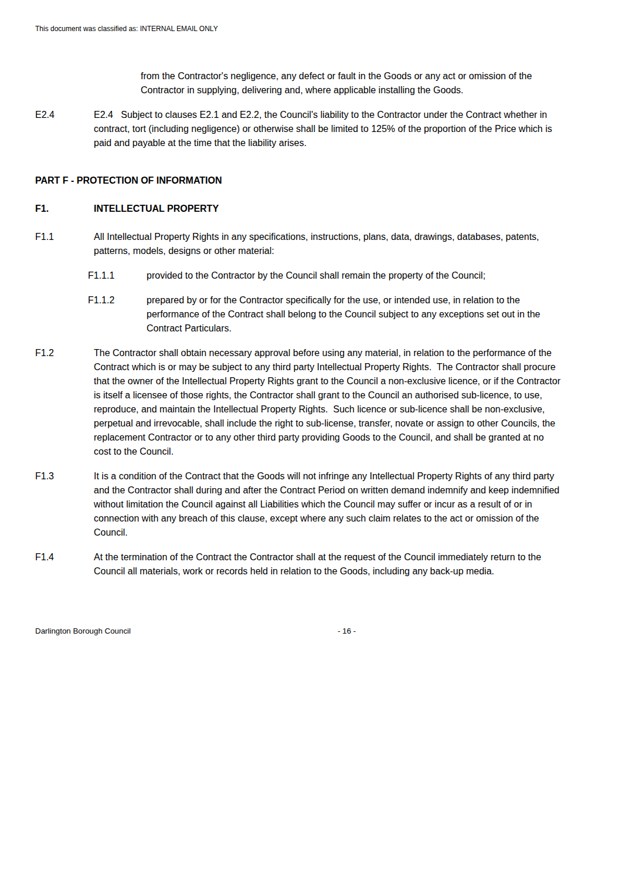This document was classified as: INTERNAL EMAIL ONLY
from the Contractor's negligence, any defect or fault in the Goods or any act or omission of the Contractor in supplying, delivering and, where applicable installing the Goods.
E2.4
E2.4 Subject to clauses E2.1 and E2.2, the Council's liability to the Contractor under the Contract whether in contract, tort (including negligence) or otherwise shall be limited to 125% of the proportion of the Price which is paid and payable at the time that the liability arises.
PART F - PROTECTION OF INFORMATION
F1.
INTELLECTUAL PROPERTY
F1.1
All Intellectual Property Rights in any specifications, instructions, plans, data, drawings, databases, patents, patterns, models, designs or other material:
F1.1.1
provided to the Contractor by the Council shall remain the property of the Council;
F1.1.2
prepared by or for the Contractor specifically for the use, or intended use, in relation to the performance of the Contract shall belong to the Council subject to any exceptions set out in the Contract Particulars.
F1.2
The Contractor shall obtain necessary approval before using any material, in relation to the performance of the Contract which is or may be subject to any third party Intellectual Property Rights. The Contractor shall procure that the owner of the Intellectual Property Rights grant to the Council a non-exclusive licence, or if the Contractor is itself a licensee of those rights, the Contractor shall grant to the Council an authorised sub-licence, to use, reproduce, and maintain the Intellectual Property Rights. Such licence or sub-licence shall be non-exclusive, perpetual and irrevocable, shall include the right to sub-license, transfer, novate or assign to other Councils, the replacement Contractor or to any other third party providing Goods to the Council, and shall be granted at no cost to the Council.
F1.3
It is a condition of the Contract that the Goods will not infringe any Intellectual Property Rights of any third party and the Contractor shall during and after the Contract Period on written demand indemnify and keep indemnified without limitation the Council against all Liabilities which the Council may suffer or incur as a result of or in connection with any breach of this clause, except where any such claim relates to the act or omission of the Council.
F1.4
At the termination of the Contract the Contractor shall at the request of the Council immediately return to the Council all materials, work or records held in relation to the Goods, including any back-up media.
Darlington Borough Council
- 16 -